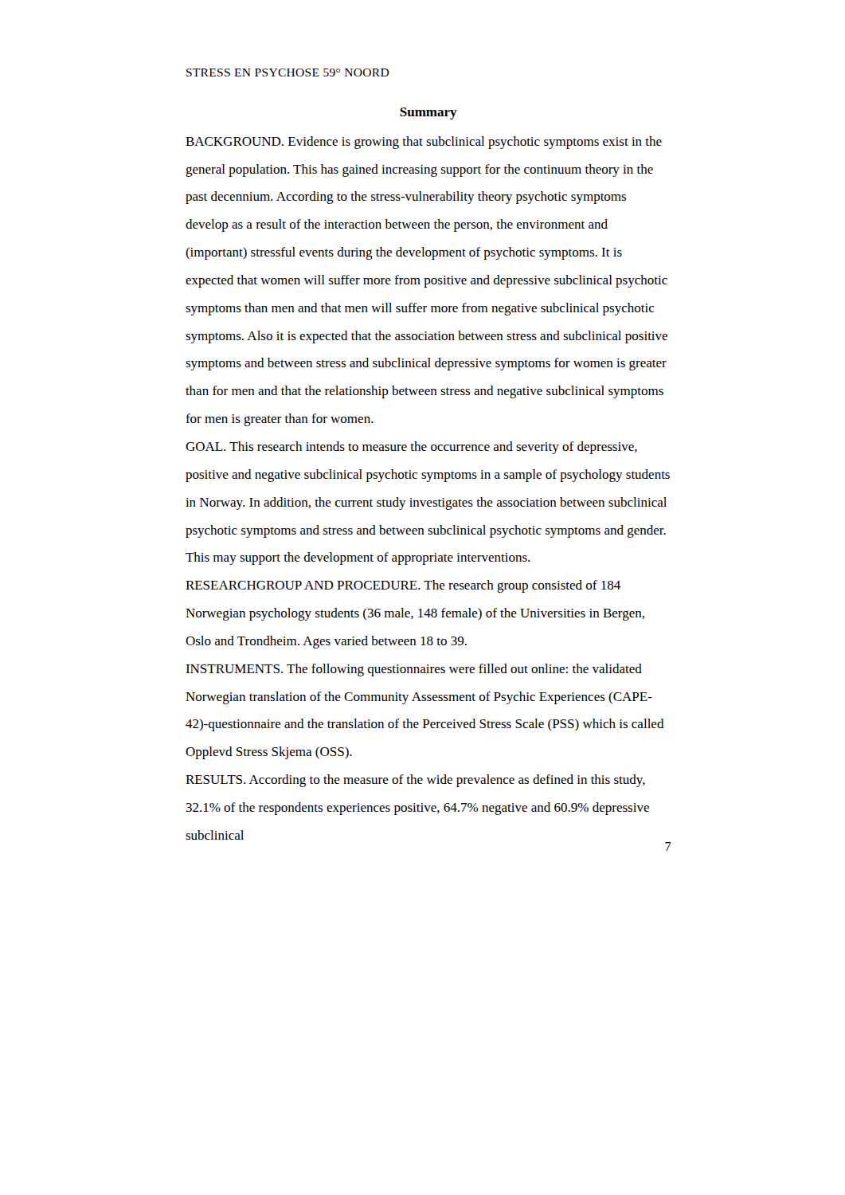STRESS EN PSYCHOSE 59° NOORD
Summary
BACKGROUND. Evidence is growing that subclinical psychotic symptoms exist in the general population. This has gained increasing support for the continuum theory in the past decennium. According to the stress-vulnerability theory psychotic symptoms develop as a result of the interaction between the person, the environment and (important) stressful events during the development of psychotic symptoms. It is expected that women will suffer more from positive and depressive subclinical psychotic symptoms than men and that men will suffer more from negative subclinical psychotic symptoms. Also it is expected that the association between stress and subclinical positive symptoms and between stress and subclinical depressive symptoms for women is greater than for men and that the relationship between stress and negative subclinical symptoms for men is greater than for women.
GOAL. This research intends to measure the occurrence and severity of depressive, positive and negative subclinical psychotic symptoms in a sample of psychology students in Norway. In addition, the current study investigates the association between subclinical psychotic symptoms and stress and between subclinical psychotic symptoms and gender. This may support the development of appropriate interventions.
RESEARCHGROUP AND PROCEDURE. The research group consisted of 184 Norwegian psychology students (36 male, 148 female) of the Universities in Bergen, Oslo and Trondheim. Ages varied between 18 to 39.
INSTRUMENTS. The following questionnaires were filled out online: the validated Norwegian translation of the Community Assessment of Psychic Experiences (CAPE-42)-questionnaire and the translation of the Perceived Stress Scale (PSS) which is called Opplevd Stress Skjema (OSS).
RESULTS. According to the measure of the wide prevalence as defined in this study, 32.1% of the respondents experiences positive, 64.7% negative and 60.9% depressive subclinical
7